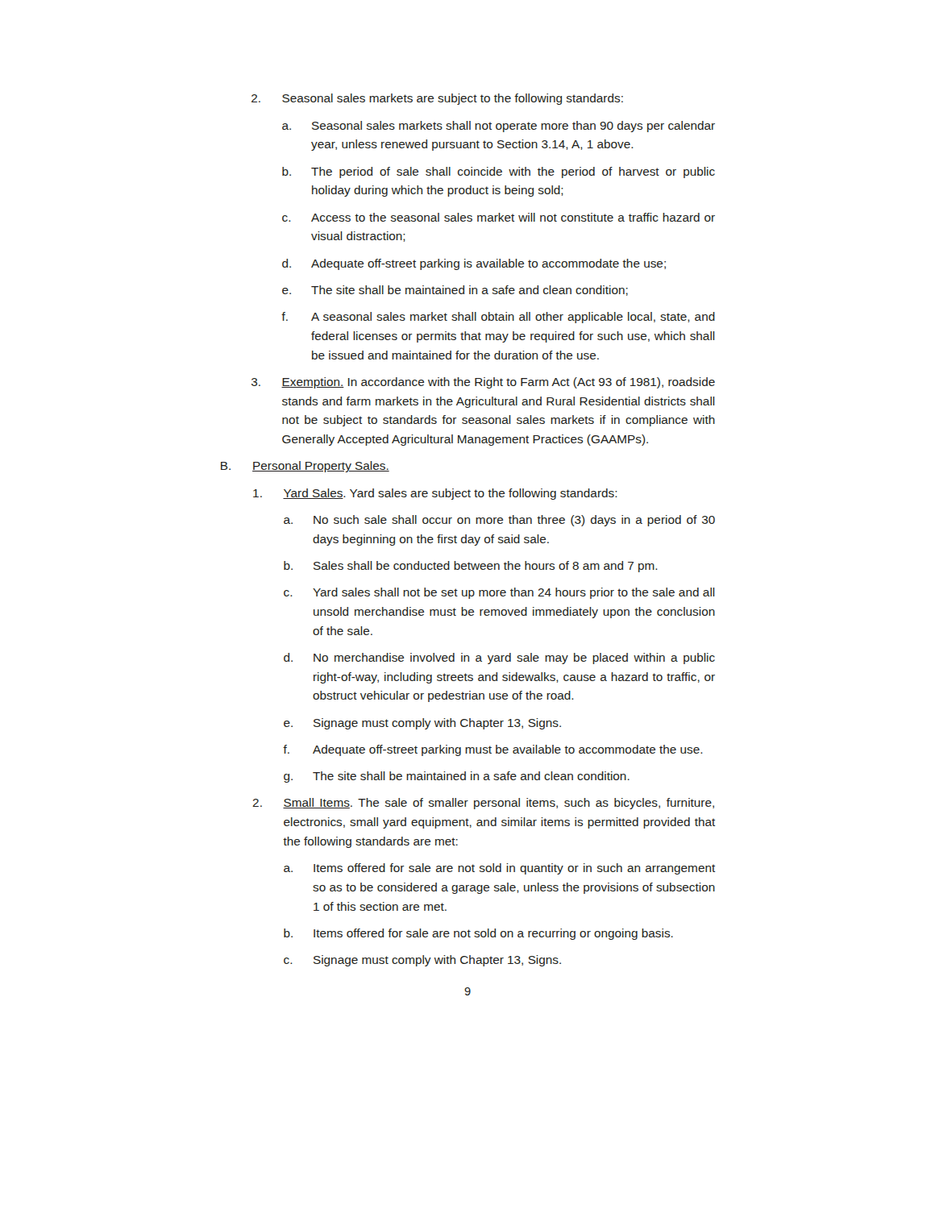2. Seasonal sales markets are subject to the following standards:
a. Seasonal sales markets shall not operate more than 90 days per calendar year, unless renewed pursuant to Section 3.14, A, 1 above.
b. The period of sale shall coincide with the period of harvest or public holiday during which the product is being sold;
c. Access to the seasonal sales market will not constitute a traffic hazard or visual distraction;
d. Adequate off-street parking is available to accommodate the use;
e. The site shall be maintained in a safe and clean condition;
f. A seasonal sales market shall obtain all other applicable local, state, and federal licenses or permits that may be required for such use, which shall be issued and maintained for the duration of the use.
3. Exemption. In accordance with the Right to Farm Act (Act 93 of 1981), roadside stands and farm markets in the Agricultural and Rural Residential districts shall not be subject to standards for seasonal sales markets if in compliance with Generally Accepted Agricultural Management Practices (GAAMPs).
B. Personal Property Sales.
1. Yard Sales. Yard sales are subject to the following standards:
a. No such sale shall occur on more than three (3) days in a period of 30 days beginning on the first day of said sale.
b. Sales shall be conducted between the hours of 8 am and 7 pm.
c. Yard sales shall not be set up more than 24 hours prior to the sale and all unsold merchandise must be removed immediately upon the conclusion of the sale.
d. No merchandise involved in a yard sale may be placed within a public right-of-way, including streets and sidewalks, cause a hazard to traffic, or obstruct vehicular or pedestrian use of the road.
e. Signage must comply with Chapter 13, Signs.
f. Adequate off-street parking must be available to accommodate the use.
g. The site shall be maintained in a safe and clean condition.
2. Small Items. The sale of smaller personal items, such as bicycles, furniture, electronics, small yard equipment, and similar items is permitted provided that the following standards are met:
a. Items offered for sale are not sold in quantity or in such an arrangement so as to be considered a garage sale, unless the provisions of subsection 1 of this section are met.
b. Items offered for sale are not sold on a recurring or ongoing basis.
c. Signage must comply with Chapter 13, Signs.
9